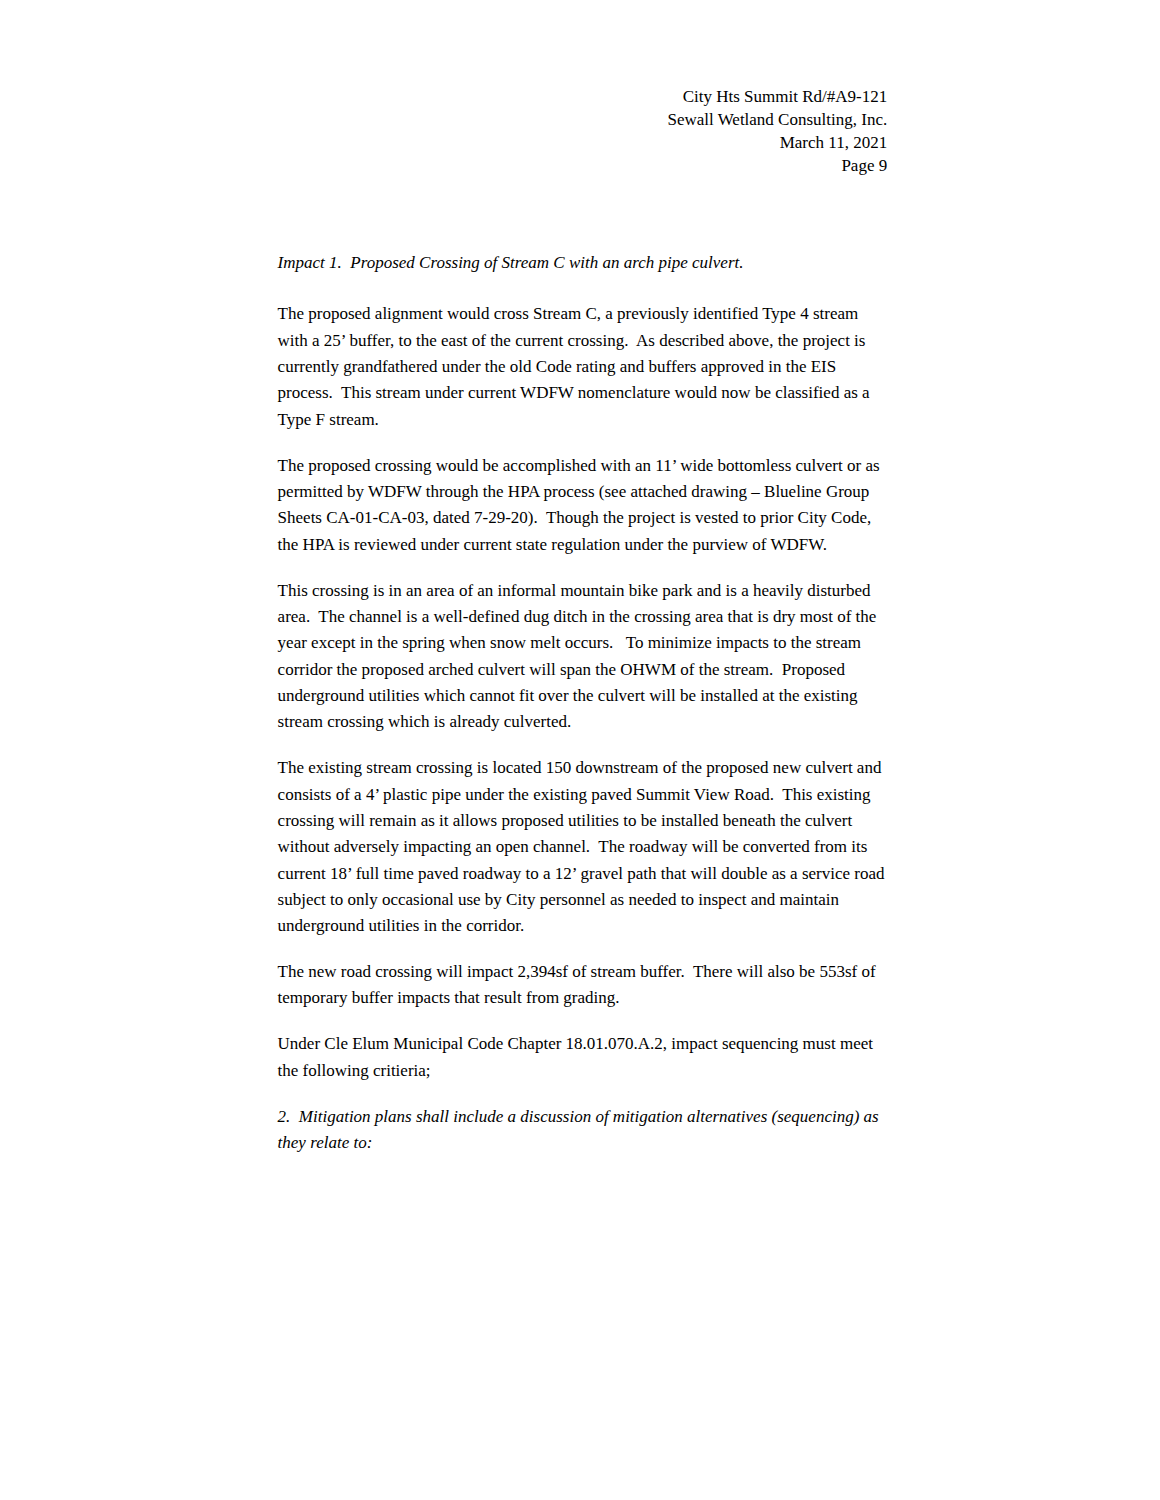City Hts Summit Rd/#A9-121
Sewall Wetland Consulting, Inc.
March 11, 2021
Page 9
Impact 1. Proposed Crossing of Stream C with an arch pipe culvert.
The proposed alignment would cross Stream C, a previously identified Type 4 stream with a 25’ buffer, to the east of the current crossing. As described above, the project is currently grandfathered under the old Code rating and buffers approved in the EIS process. This stream under current WDFW nomenclature would now be classified as a Type F stream.
The proposed crossing would be accomplished with an 11’ wide bottomless culvert or as permitted by WDFW through the HPA process (see attached drawing – Blueline Group Sheets CA-01-CA-03, dated 7-29-20). Though the project is vested to prior City Code, the HPA is reviewed under current state regulation under the purview of WDFW.
This crossing is in an area of an informal mountain bike park and is a heavily disturbed area. The channel is a well-defined dug ditch in the crossing area that is dry most of the year except in the spring when snow melt occurs. To minimize impacts to the stream corridor the proposed arched culvert will span the OHWM of the stream. Proposed underground utilities which cannot fit over the culvert will be installed at the existing stream crossing which is already culverted.
The existing stream crossing is located 150 downstream of the proposed new culvert and consists of a 4’ plastic pipe under the existing paved Summit View Road. This existing crossing will remain as it allows proposed utilities to be installed beneath the culvert without adversely impacting an open channel. The roadway will be converted from its current 18’ full time paved roadway to a 12’ gravel path that will double as a service road subject to only occasional use by City personnel as needed to inspect and maintain underground utilities in the corridor.
The new road crossing will impact 2,394sf of stream buffer. There will also be 553sf of temporary buffer impacts that result from grading.
Under Cle Elum Municipal Code Chapter 18.01.070.A.2, impact sequencing must meet the following critieria;
2. Mitigation plans shall include a discussion of mitigation alternatives (sequencing) as they relate to: